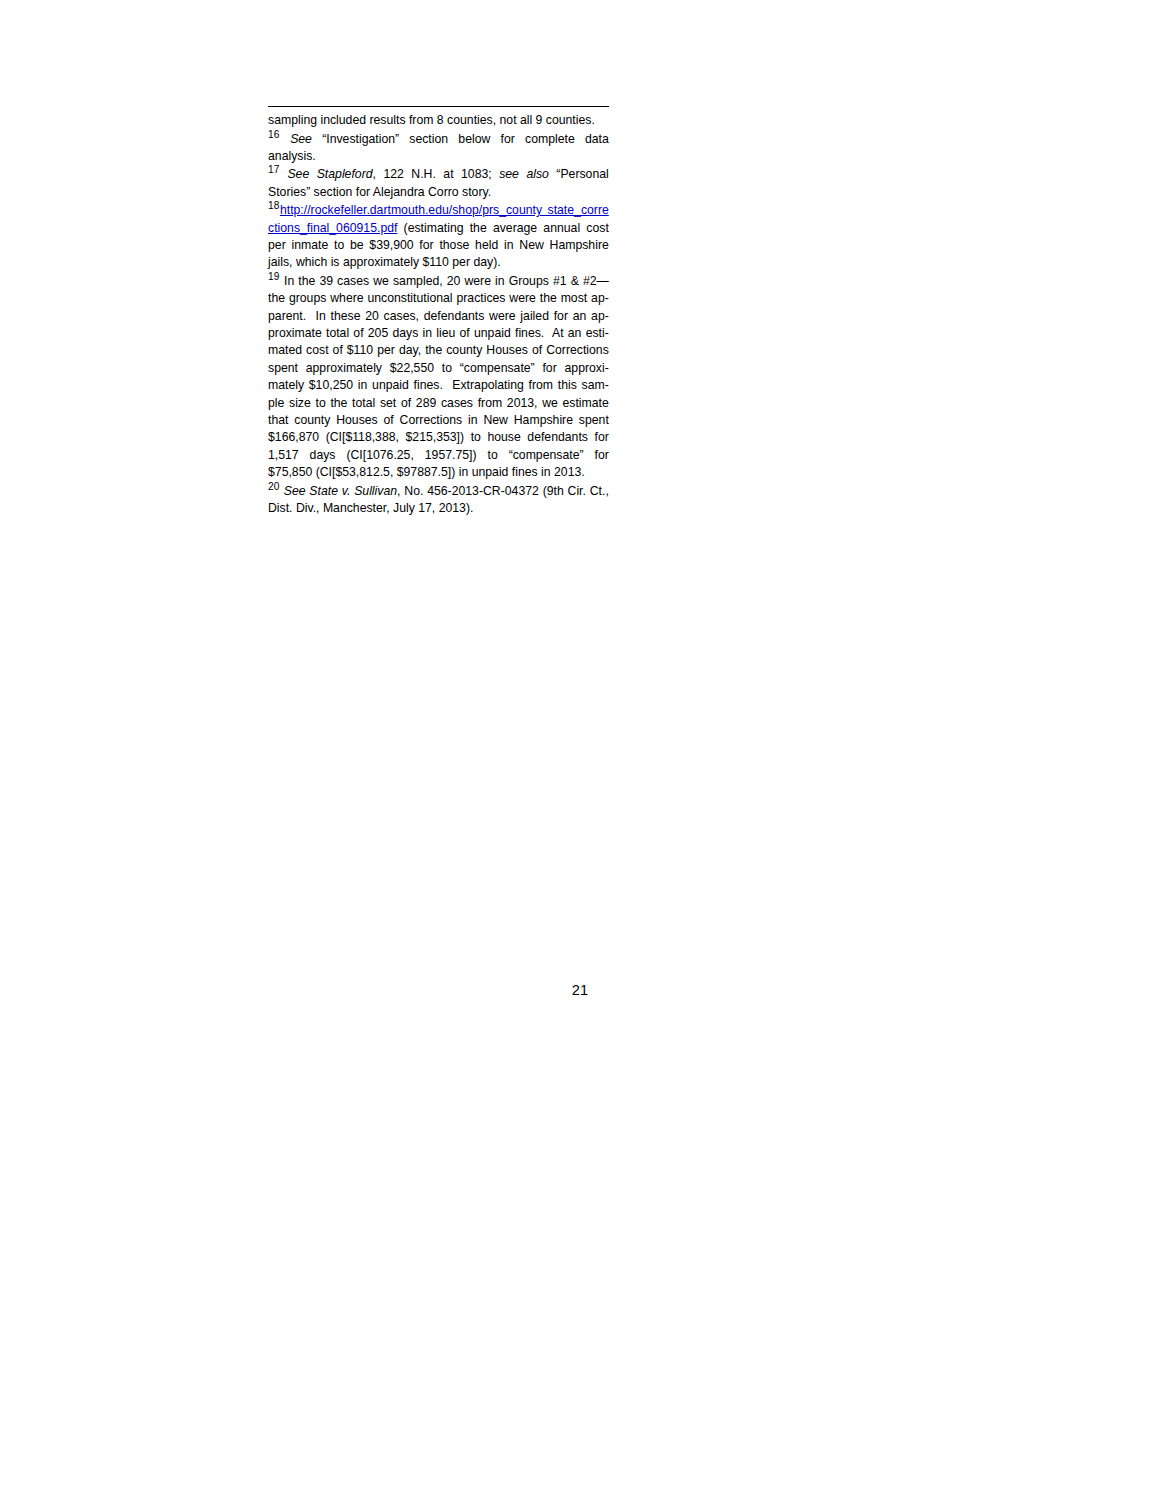sampling included results from 8 counties, not all 9 counties.
16 See “Investigation” section below for complete data analysis.
17 See Stapleford, 122 N.H. at 1083; see also “Personal Stories” section for Alejandra Corro story.
18 http://rockefeller.dartmouth.edu/shop/prs_county state_corrections_final_060915.pdf (estimating the average annual cost per inmate to be $39,900 for those held in New Hampshire jails, which is approximately $110 per day).
19 In the 39 cases we sampled, 20 were in Groups #1 & #2—the groups where unconstitutional practices were the most apparent. In these 20 cases, defendants were jailed for an approximate total of 205 days in lieu of unpaid fines. At an estimated cost of $110 per day, the county Houses of Corrections spent approximately $22,550 to “compensate” for approximately $10,250 in unpaid fines. Extrapolating from this sample size to the total set of 289 cases from 2013, we estimate that county Houses of Corrections in New Hampshire spent $166,870 (CI[$118,388, $215,353]) to house defendants for 1,517 days (CI[1076.25, 1957.75]) to “compensate” for $75,850 (CI[$53,812.5, $97887.5]) in unpaid fines in 2013.
20 See State v. Sullivan, No. 456-2013-CR-04372 (9th Cir. Ct., Dist. Div., Manchester, July 17, 2013).
21